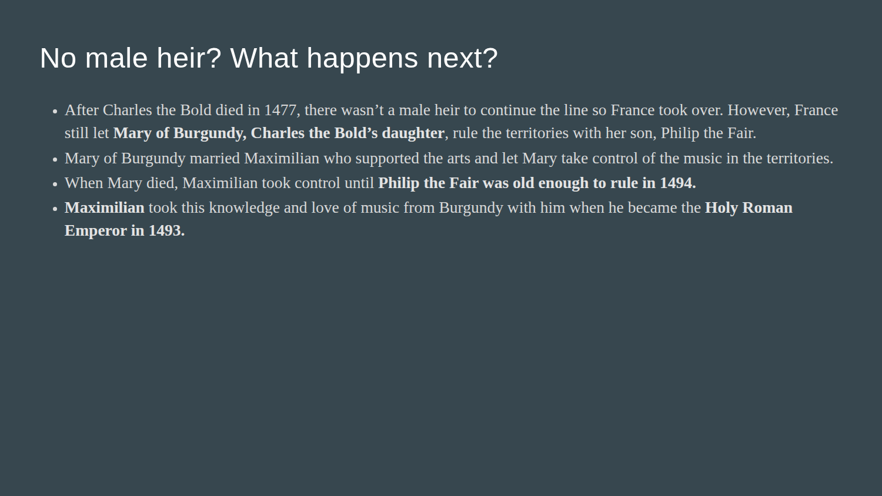No male heir? What happens next?
After Charles the Bold died in 1477, there wasn’t a male heir to continue the line so France took over. However, France still let Mary of Burgundy, Charles the Bold’s daughter, rule the territories with her son, Philip the Fair.
Mary of Burgundy married Maximilian who supported the arts and let Mary take control of the music in the territories.
When Mary died, Maximilian took control until Philip the Fair was old enough to rule in 1494.
Maximilian took this knowledge and love of music from Burgundy with him when he became the Holy Roman Emperor in 1493.